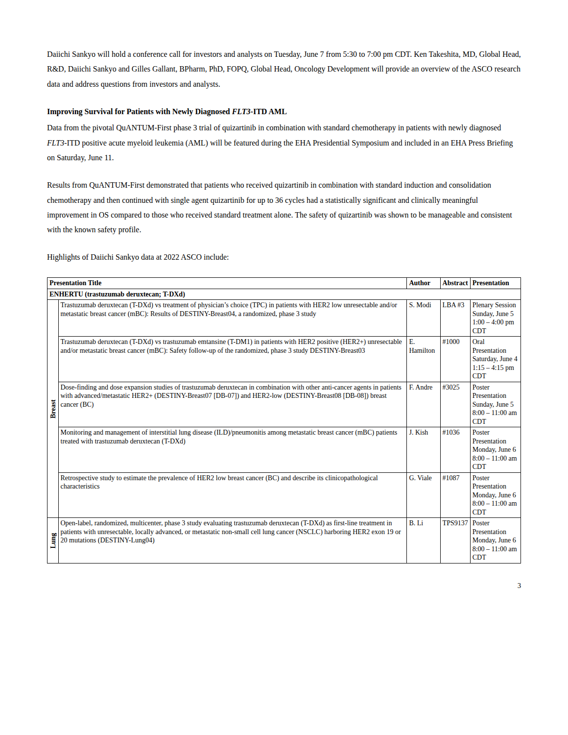Daiichi Sankyo will hold a conference call for investors and analysts on Tuesday, June 7 from 5:30 to 7:00 pm CDT. Ken Takeshita, MD, Global Head, R&D, Daiichi Sankyo and Gilles Gallant, BPharm, PhD, FOPQ, Global Head, Oncology Development will provide an overview of the ASCO research data and address questions from investors and analysts.
Improving Survival for Patients with Newly Diagnosed FLT3-ITD AML
Data from the pivotal QuANTUM-First phase 3 trial of quizartinib in combination with standard chemotherapy in patients with newly diagnosed FLT3-ITD positive acute myeloid leukemia (AML) will be featured during the EHA Presidential Symposium and included in an EHA Press Briefing on Saturday, June 11.
Results from QuANTUM-First demonstrated that patients who received quizartinib in combination with standard induction and consolidation chemotherapy and then continued with single agent quizartinib for up to 36 cycles had a statistically significant and clinically meaningful improvement in OS compared to those who received standard treatment alone. The safety of quizartinib was shown to be manageable and consistent with the known safety profile.
Highlights of Daiichi Sankyo data at 2022 ASCO include:
| Presentation Title | Author | Abstract | Presentation |
| --- | --- | --- | --- |
| ENHERTU (trastuzumab deruxtecan; T-DXd) |
| Breast | Trastuzumab deruxtecan (T-DXd) vs treatment of physician’s choice (TPC) in patients with HER2 low unresectable and/or metastatic breast cancer (mBC): Results of DESTINY-Breast04, a randomized, phase 3 study | S. Modi | LBA #3 | Plenary Session Sunday, June 5 1:00 – 4:00 pm CDT |
| Trastuzumab deruxtecan (T-DXd) vs trastuzumab emtansine (T-DM1) in patients with HER2 positive (HER2+) unresectable and/or metastatic breast cancer (mBC): Safety follow-up of the randomized, phase 3 study DESTINY-Breast03 | E. Hamilton | #1000 | Oral Presentation Saturday, June 4 1:15 – 4:15 pm CDT |
| Dose-finding and dose expansion studies of trastuzumab deruxtecan in combination with other anti-cancer agents in patients with advanced/metastatic HER2+ (DESTINY-Breast07 [DB-07]) and HER2-low (DESTINY-Breast08 [DB-08]) breast cancer (BC) | F. Andre | #3025 | Poster Presentation Sunday, June 5 8:00 – 11:00 am CDT |
| Monitoring and management of interstitial lung disease (ILD)/pneumonitis among metastatic breast cancer (mBC) patients treated with trastuzumab deruxtecan (T-DXd) | J. Kish | #1036 | Poster Presentation Monday, June 6 8:00 – 11:00 am CDT |
| Retrospective study to estimate the prevalence of HER2 low breast cancer (BC) and describe its clinicopathological characteristics | G. Viale | #1087 | Poster Presentation Monday, June 6 8:00 – 11:00 am CDT |
| Lung | Open-label, randomized, multicenter, phase 3 study evaluating trastuzumab deruxtecan (T-DXd) as first-line treatment in patients with unresectable, locally advanced, or metastatic non-small cell lung cancer (NSCLC) harboring HER2 exon 19 or 20 mutations (DESTINY-Lung04) | B. Li | TPS9137 | Poster Presentation Monday, June 6 8:00 – 11:00 am CDT |
3